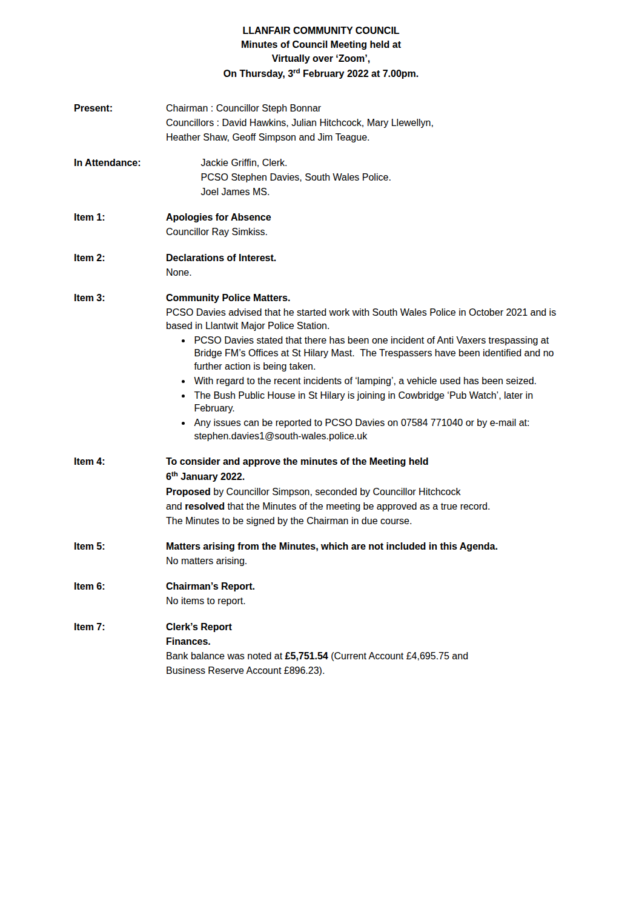LLANFAIR COMMUNITY COUNCIL
Minutes of Council Meeting held at
Virtually over ‘Zoom’,
On Thursday, 3rd February 2022 at 7.00pm.
| Present: | Chairman : Councillor Steph Bonnar Councillors : David Hawkins, Julian Hitchcock, Mary Llewellyn, Heather Shaw, Geoff Simpson and Jim Teague. |
| In Attendance: | Jackie Griffin, Clerk. PCSO Stephen Davies, South Wales Police. Joel James MS. |
| Item 1: | Apologies for Absence Councillor Ray Simkiss. |
| Item 2: | Declarations of Interest. None. |
| Item 3: | Community Police Matters. PCSO Davies advised that he started work with South Wales Police in October 2021 and is based in Llantwit Major Police Station. PCSO Davies stated that there has been one incident of Anti Vaxers trespassing at Bridge FM’s Offices at St Hilary Mast. The Trespassers have been identified and no further action is being taken. With regard to the recent incidents of ‘lamping’, a vehicle used has been seized. The Bush Public House in St Hilary is joining in Cowbridge ‘Pub Watch’, later in February. Any issues can be reported to PCSO Davies on 07584 771040 or by e-mail at: stephen.davies1@south-wales.police.uk |
| Item 4: | To consider and approve the minutes of the Meeting held 6 th January 2022. Proposed by Councillor Simpson, seconded by Councillor Hitchcock and resolved that the Minutes of the meeting be approved as a true record. The Minutes to be signed by the Chairman in due course. |
| Item 5: | Matters arising from the Minutes, which are not included in this Agenda. No matters arising. |
| Item 6: | Chairman’s Report. No items to report. |
| Item 7: | Clerk’s Report Finances. Bank balance was noted at £5,751.54 (Current Account £4,695.75 and Business Reserve Account £896.23). |